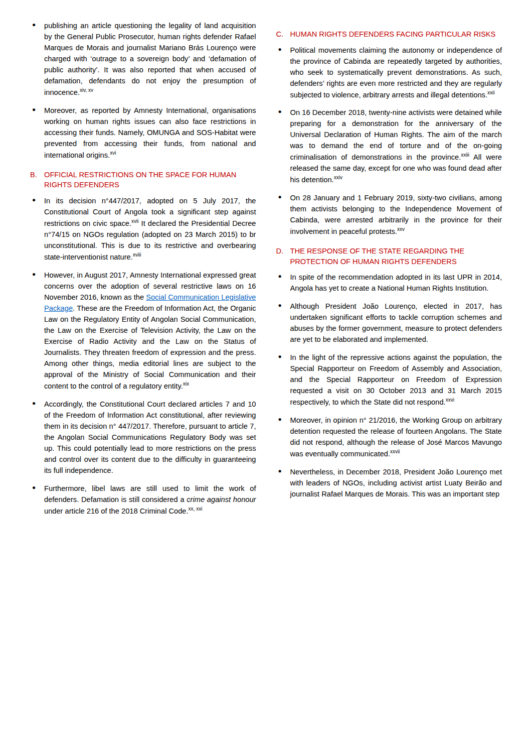publishing an article questioning the legality of land acquisition by the General Public Prosecutor, human rights defender Rafael Marques de Morais and journalist Mariano Brás Lourenço were charged with ‘outrage to a sovereign body’ and ‘defamation of public authority’. It was also reported that when accused of defamation, defendants do not enjoy the presumption of innocence.xiv, xv
Moreover, as reported by Amnesty International, organisations working on human rights issues can also face restrictions in accessing their funds. Namely, OMUNGA and SOS-Habitat were prevented from accessing their funds, from national and international origins.xvi
B. OFFICIAL RESTRICTIONS ON THE SPACE FOR HUMAN RIGHTS DEFENDERS
In its decision n°447/2017, adopted on 5 July 2017, the Constitutional Court of Angola took a significant step against restrictions on civic space.xvii It declared the Presidential Decree n°74/15 on NGOs regulation (adopted on 23 March 2015) to br unconstitutional. This is due to its restrictive and overbearing state-interventionist nature.xviii
However, in August 2017, Amnesty International expressed great concerns over the adoption of several restrictive laws on 16 November 2016, known as the Social Communication Legislative Package. These are the Freedom of Information Act, the Organic Law on the Regulatory Entity of Angolan Social Communication, the Law on the Exercise of Television Activity, the Law on the Exercise of Radio Activity and the Law on the Status of Journalists. They threaten freedom of expression and the press. Among other things, media editorial lines are subject to the approval of the Ministry of Social Communication and their content to the control of a regulatory entity.xix
Accordingly, the Constitutional Court declared articles 7 and 10 of the Freedom of Information Act constitutional, after reviewing them in its decision n° 447/2017. Therefore, pursuant to article 7, the Angolan Social Communications Regulatory Body was set up. This could potentially lead to more restrictions on the press and control over its content due to the difficulty in guaranteeing its full independence.
Furthermore, libel laws are still used to limit the work of defenders. Defamation is still considered a crime against honour under article 216 of the 2018 Criminal Code.xx, xxi
C. HUMAN RIGHTS DEFENDERS FACING PARTICULAR RISKS
Political movements claiming the autonomy or independence of the province of Cabinda are repeatedly targeted by authorities, who seek to systematically prevent demonstrations. As such, defenders’ rights are even more restricted and they are regularly subjected to violence, arbitrary arrests and illegal detentions.xxii
On 16 December 2018, twenty-nine activists were detained while preparing for a demonstration for the anniversary of the Universal Declaration of Human Rights. The aim of the march was to demand the end of torture and of the on-going criminalisation of demonstrations in the province.xxiii All were released the same day, except for one who was found dead after his detention.xxiv
On 28 January and 1 February 2019, sixty-two civilians, among them activists belonging to the Independence Movement of Cabinda, were arrested arbitrarily in the province for their involvement in peaceful protests.xxv
D. THE RESPONSE OF THE STATE REGARDING THE PROTECTION OF HUMAN RIGHTS DEFENDERS
In spite of the recommendation adopted in its last UPR in 2014, Angola has yet to create a National Human Rights Institution.
Although President João Lourenço, elected in 2017, has undertaken significant efforts to tackle corruption schemes and abuses by the former government, measure to protect defenders are yet to be elaborated and implemented.
In the light of the repressive actions against the population, the Special Rapporteur on Freedom of Assembly and Association, and the Special Rapporteur on Freedom of Expression requested a visit on 30 October 2013 and 31 March 2015 respectively, to which the State did not respond.xxvi
Moreover, in opinion n° 21/2016, the Working Group on arbitrary detention requested the release of fourteen Angolans. The State did not respond, although the release of José Marcos Mavungo was eventually communicated.xxvii
Nevertheless, in December 2018, President João Lourenço met with leaders of NGOs, including activist artist Luaty Beirão and journalist Rafael Marques de Morais. This was an important step